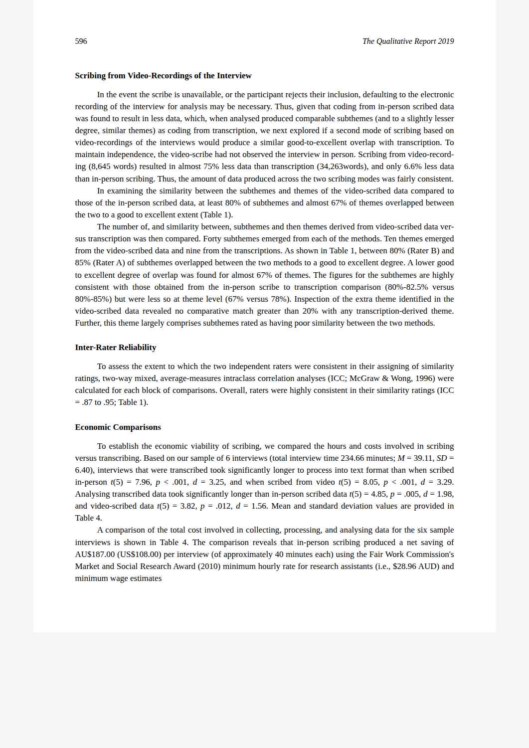596 The Qualitative Report 2019
Scribing from Video-Recordings of the Interview
In the event the scribe is unavailable, or the participant rejects their inclusion, defaulting to the electronic recording of the interview for analysis may be necessary. Thus, given that coding from in-person scribed data was found to result in less data, which, when analysed produced comparable subthemes (and to a slightly lesser degree, similar themes) as coding from transcription, we next explored if a second mode of scribing based on video-recordings of the interviews would produce a similar good-to-excellent overlap with transcription. To maintain independence, the video-scribe had not observed the interview in person. Scribing from video-recording (8,645 words) resulted in almost 75% less data than transcription (34,263words), and only 6.6% less data than in-person scribing. Thus, the amount of data produced across the two scribing modes was fairly consistent.
In examining the similarity between the subthemes and themes of the video-scribed data compared to those of the in-person scribed data, at least 80% of subthemes and almost 67% of themes overlapped between the two to a good to excellent extent (Table 1).
The number of, and similarity between, subthemes and then themes derived from video-scribed data versus transcription was then compared. Forty subthemes emerged from each of the methods. Ten themes emerged from the video-scribed data and nine from the transcriptions. As shown in Table 1, between 80% (Rater B) and 85% (Rater A) of subthemes overlapped between the two methods to a good to excellent degree. A lower good to excellent degree of overlap was found for almost 67% of themes. The figures for the subthemes are highly consistent with those obtained from the in-person scribe to transcription comparison (80%-82.5% versus 80%-85%) but were less so at theme level (67% versus 78%). Inspection of the extra theme identified in the video-scribed data revealed no comparative match greater than 20% with any transcription-derived theme. Further, this theme largely comprises subthemes rated as having poor similarity between the two methods.
Inter-Rater Reliability
To assess the extent to which the two independent raters were consistent in their assigning of similarity ratings, two-way mixed, average-measures intraclass correlation analyses (ICC; McGraw & Wong, 1996) were calculated for each block of comparisons. Overall, raters were highly consistent in their similarity ratings (ICC = .87 to .95; Table 1).
Economic Comparisons
To establish the economic viability of scribing, we compared the hours and costs involved in scribing versus transcribing. Based on our sample of 6 interviews (total interview time 234.66 minutes; M = 39.11, SD = 6.40), interviews that were transcribed took significantly longer to process into text format than when scribed in-person t(5) = 7.96, p < .001, d = 3.25, and when scribed from video t(5) = 8.05, p < .001, d = 3.29. Analysing transcribed data took significantly longer than in-person scribed data t(5) = 4.85, p = .005, d = 1.98, and video-scribed data t(5) = 3.82, p = .012, d = 1.56. Mean and standard deviation values are provided in Table 4.
A comparison of the total cost involved in collecting, processing, and analysing data for the six sample interviews is shown in Table 4. The comparison reveals that in-person scribing produced a net saving of AU$187.00 (US$108.00) per interview (of approximately 40 minutes each) using the Fair Work Commission's Market and Social Research Award (2010) minimum hourly rate for research assistants (i.e., $28.96 AUD) and minimum wage estimates